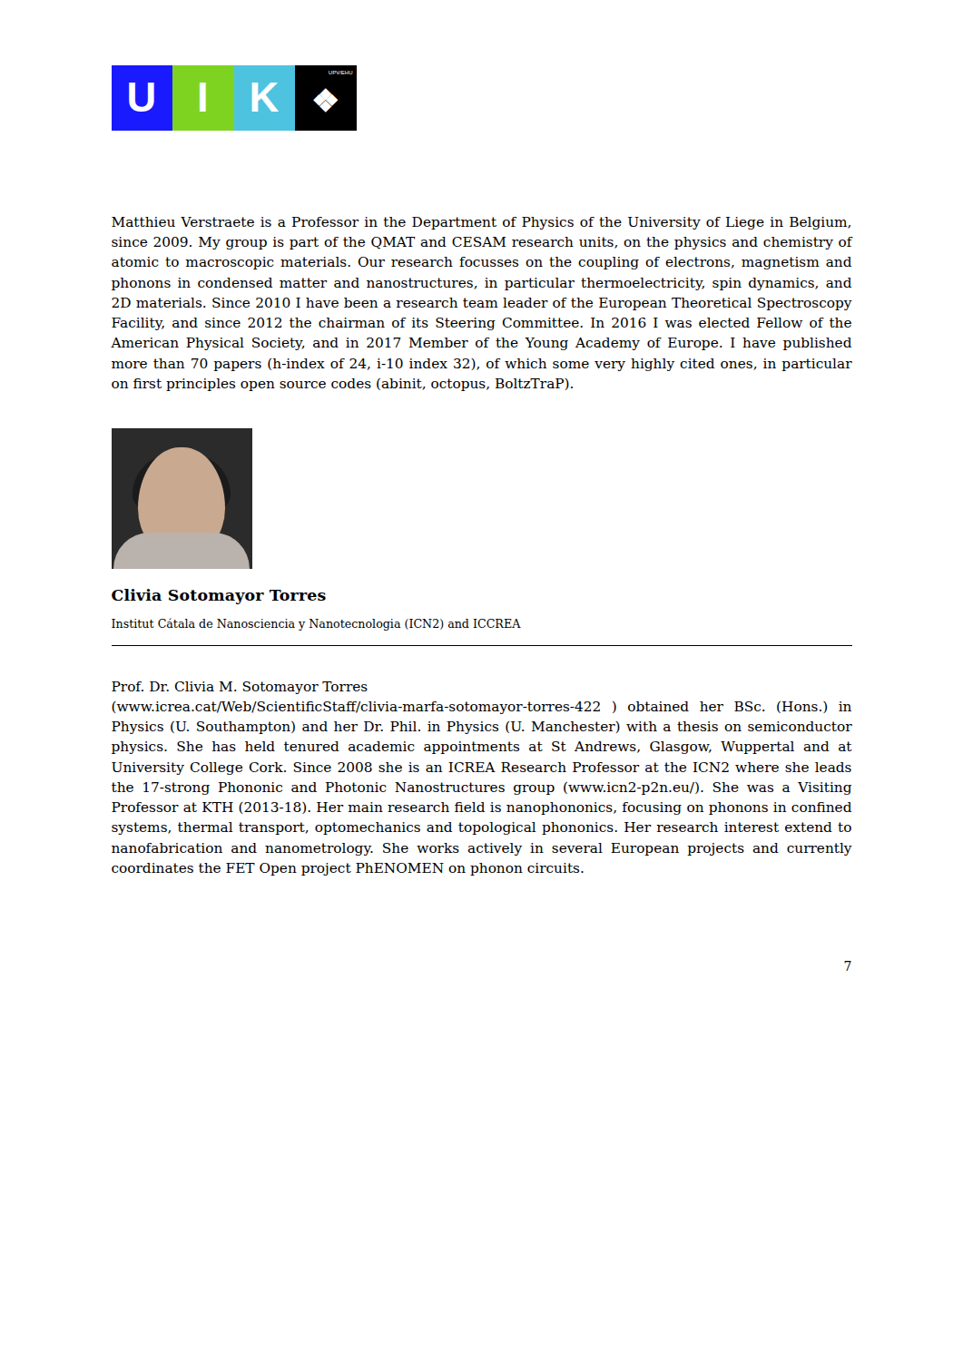U
I
K
UPV/EHU❖
Matthieu Verstraete is a Professor in the Department of Physics of the University of Liege in Belgium, since 2009. My group is part of the QMAT and CESAM research units, on the physics and chemistry of atomic to macroscopic materials. Our research focusses on the coupling of electrons, magnetism and phonons in condensed matter and nanostructures, in particular thermoelectricity, spin dynamics, and 2D materials. Since 2010 I have been a research team leader of the European Theoretical Spectroscopy Facility, and since 2012 the chairman of its Steering Committee. In 2016 I was elected Fellow of the American Physical Society, and in 2017 Member of the Young Academy of Europe. I have published more than 70 papers (h-index of 24, i-10 index 32), of which some very highly cited ones, in particular on first principles open source codes (abinit, octopus, BoltzTraP).
Clivia Sotomayor Torres
Institut Cátala de Nanosciencia y Nanotecnologia (ICN2) and ICCREA
Prof. Dr. Clivia M. Sotomayor Torres
(www.icrea.cat/Web/ScientificStaff/clivia-marfa-sotomayor-torres-422 ) obtained her BSc. (Hons.) in Physics (U. Southampton) and her Dr. Phil. in Physics (U. Manchester) with a thesis on semiconductor physics. She has held tenured academic appointments at St Andrews, Glasgow, Wuppertal and at University College Cork. Since 2008 she is an ICREA Research Professor at the ICN2 where she leads the 17-strong Phononic and Photonic Nanostructures group (www.icn2-p2n.eu/). She was a Visiting Professor at KTH (2013-18). Her main research field is nanophononics, focusing on phonons in confined systems, thermal transport, optomechanics and topological phononics. Her research interest extend to nanofabrication and nanometrology. She works actively in several European projects and currently coordinates the FET Open project PhENOMEN on phonon circuits.
7